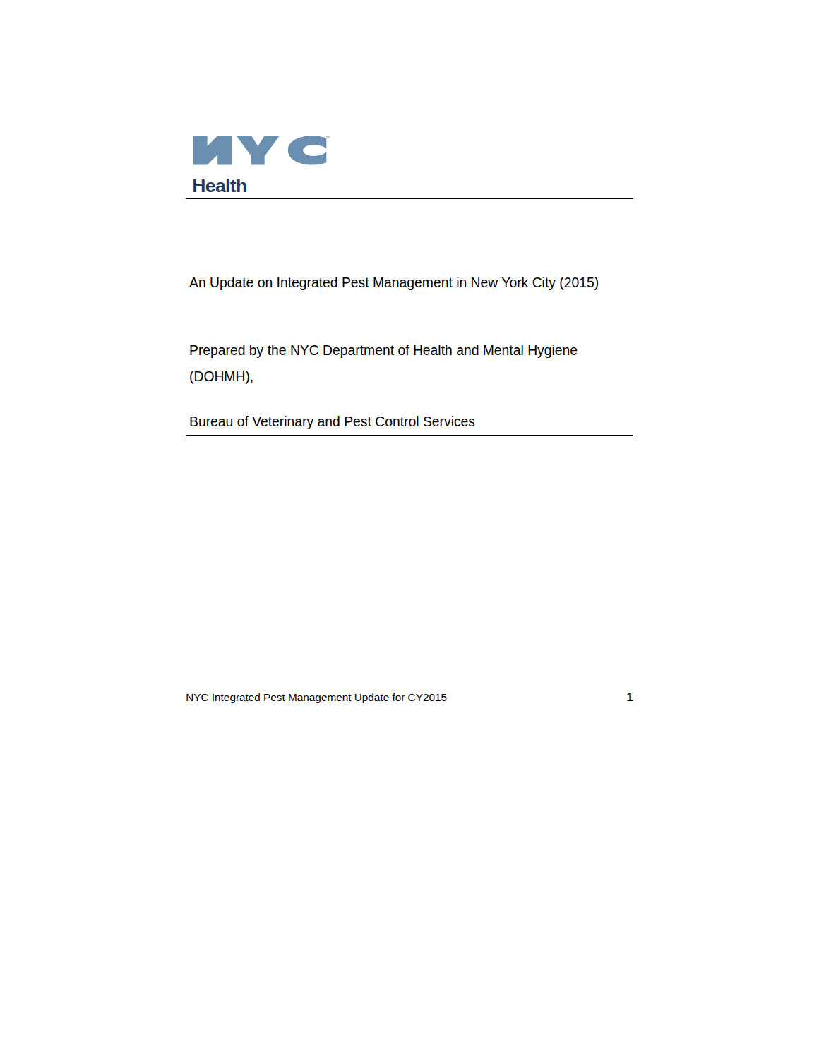TM Health
An Update on Integrated Pest Management in New York City (2015)
Prepared by the NYC Department of Health and Mental Hygiene (DOHMH),
Bureau of Veterinary and Pest Control Services
NYC Integrated Pest Management Update for CY2015 1